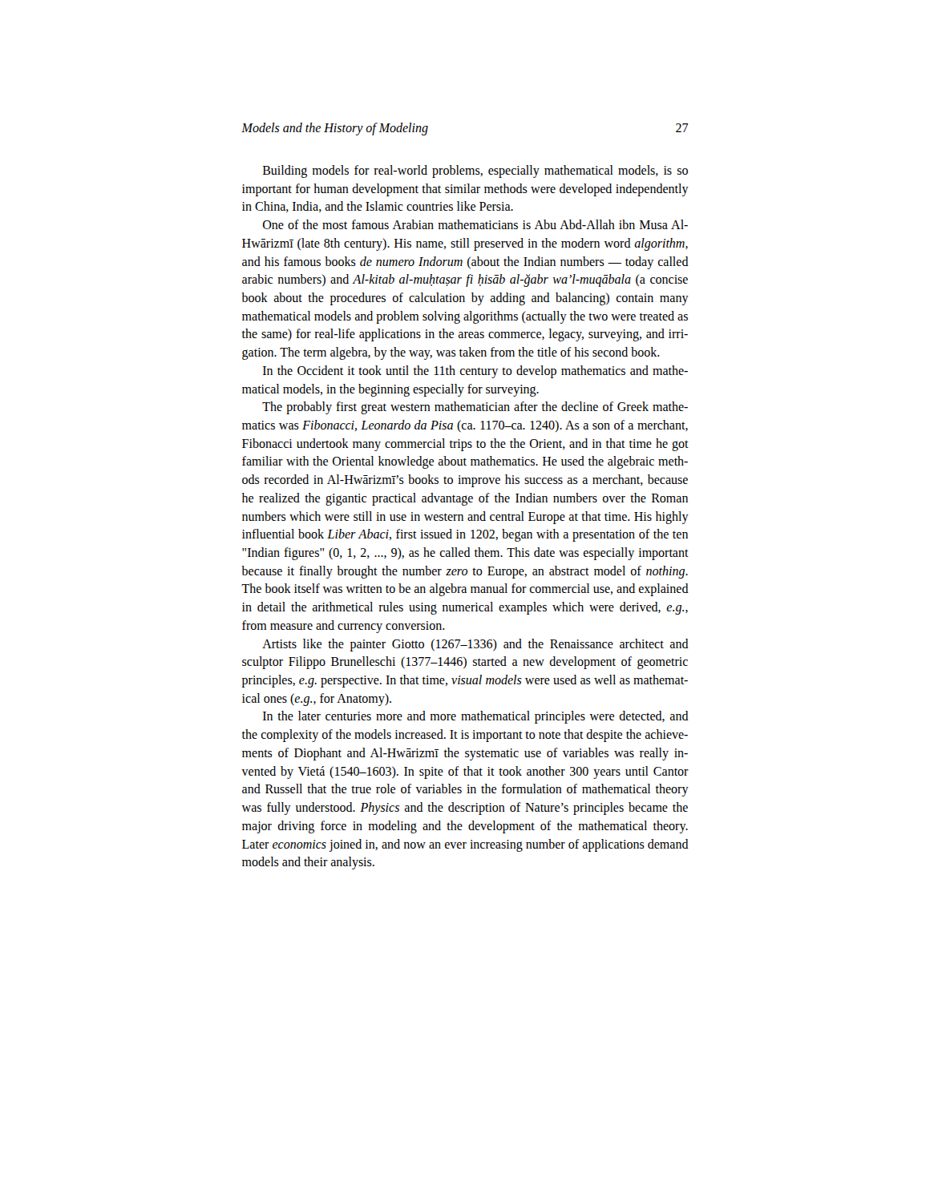Models and the History of Modeling 27
Building models for real-world problems, especially mathematical models, is so important for human development that similar methods were developed independently in China, India, and the Islamic countries like Persia.
One of the most famous Arabian mathematicians is Abu Abd-Allah ibn Musa Al-Hwārizmī (late 8th century). His name, still preserved in the modern word algorithm, and his famous books de numero Indorum (about the Indian numbers — today called arabic numbers) and Al-kitab al-muḥtaṣar fi ḥisāb al-ğabr wa’l-muqābala (a concise book about the procedures of calculation by adding and balancing) contain many mathematical models and problem solving algorithms (actually the two were treated as the same) for real-life applications in the areas commerce, legacy, surveying, and irrigation. The term algebra, by the way, was taken from the title of his second book.
In the Occident it took until the 11th century to develop mathematics and mathematical models, in the beginning especially for surveying.
The probably first great western mathematician after the decline of Greek mathematics was Fibonacci, Leonardo da Pisa (ca. 1170–ca. 1240). As a son of a merchant, Fibonacci undertook many commercial trips to the the Orient, and in that time he got familiar with the Oriental knowledge about mathematics. He used the algebraic methods recorded in Al-Hwārizmī’s books to improve his success as a merchant, because he realized the gigantic practical advantage of the Indian numbers over the Roman numbers which were still in use in western and central Europe at that time. His highly influential book Liber Abaci, first issued in 1202, began with a presentation of the ten "Indian figures" (0, 1, 2, ..., 9), as he called them. This date was especially important because it finally brought the number zero to Europe, an abstract model of nothing. The book itself was written to be an algebra manual for commercial use, and explained in detail the arithmetical rules using numerical examples which were derived, e.g., from measure and currency conversion.
Artists like the painter Giotto (1267–1336) and the Renaissance architect and sculptor Filippo Brunelleschi (1377–1446) started a new development of geometric principles, e.g. perspective. In that time, visual models were used as well as mathematical ones (e.g., for Anatomy).
In the later centuries more and more mathematical principles were detected, and the complexity of the models increased. It is important to note that despite the achievements of Diophant and Al-Hwārizmī the systematic use of variables was really invented by Vietá (1540–1603). In spite of that it took another 300 years until Cantor and Russell that the true role of variables in the formulation of mathematical theory was fully understood. Physics and the description of Nature’s principles became the major driving force in modeling and the development of the mathematical theory. Later economics joined in, and now an ever increasing number of applications demand models and their analysis.